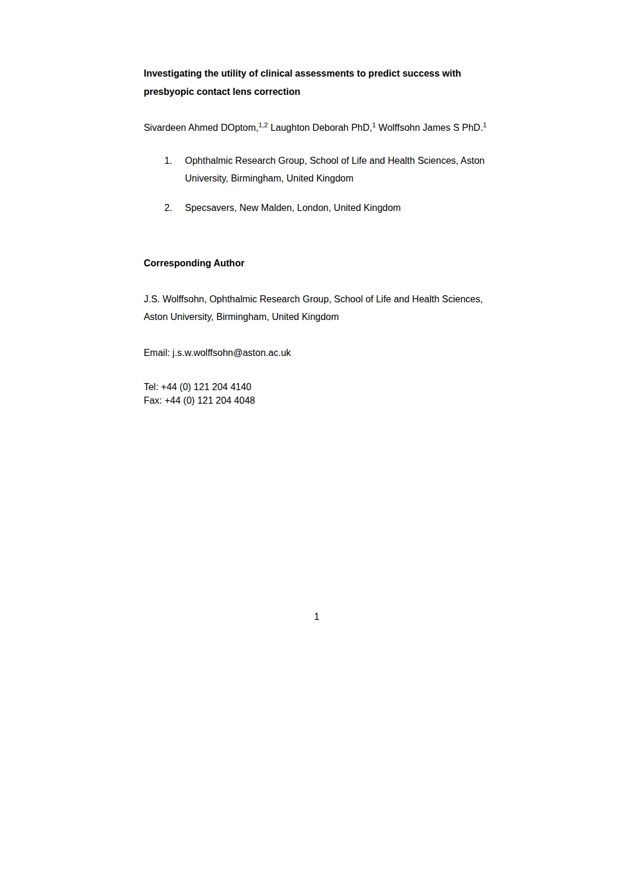Investigating the utility of clinical assessments to predict success with presbyopic contact lens correction
Sivardeen Ahmed DOptom,1,2 Laughton Deborah PhD,1 Wolffsohn James S PhD.1
Ophthalmic Research Group, School of Life and Health Sciences, Aston University, Birmingham, United Kingdom
Specsavers, New Malden, London, United Kingdom
Corresponding Author
J.S. Wolffsohn, Ophthalmic Research Group, School of Life and Health Sciences, Aston University, Birmingham, United Kingdom
Email: j.s.w.wolffsohn@aston.ac.uk
Tel: +44 (0) 121 204 4140
Fax: +44 (0) 121 204 4048
1